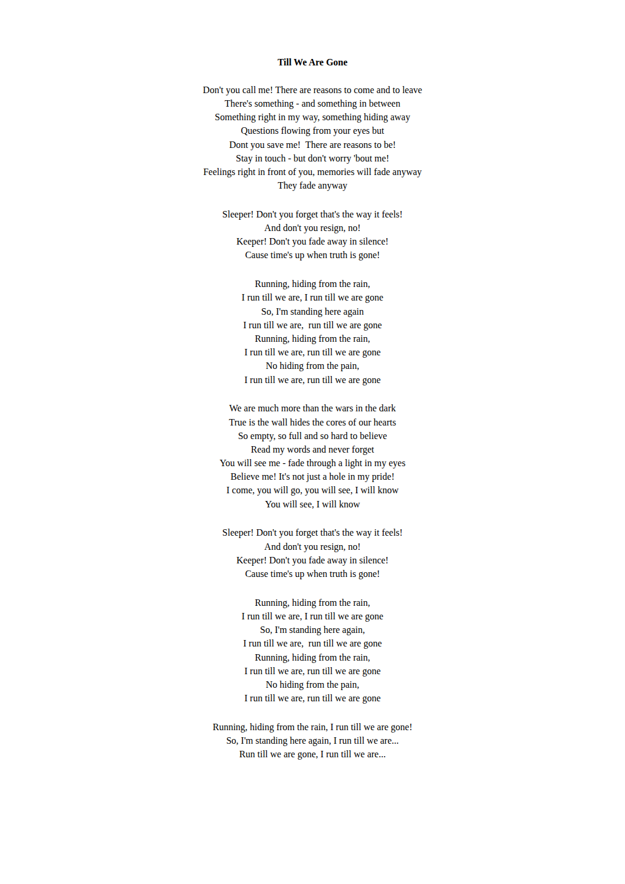Till We Are Gone
Don't you call me! There are reasons to come and to leave
There's something - and something in between
Something right in my way, something hiding away
Questions flowing from your eyes but
Dont you save me! There are reasons to be!
Stay in touch - but don't worry 'bout me!
Feelings right in front of you, memories will fade anyway
They fade anyway
Sleeper! Don't you forget that's the way it feels!
And don't you resign, no!
Keeper! Don't you fade away in silence!
Cause time's up when truth is gone!
Running, hiding from the rain,
I run till we are, I run till we are gone
So, I'm standing here again
I run till we are, run till we are gone
Running, hiding from the rain,
I run till we are, run till we are gone
No hiding from the pain,
I run till we are, run till we are gone
We are much more than the wars in the dark
True is the wall hides the cores of our hearts
So empty, so full and so hard to believe
Read my words and never forget
You will see me - fade through a light in my eyes
Believe me! It's not just a hole in my pride!
I come, you will go, you will see, I will know
You will see, I will know
Sleeper! Don't you forget that's the way it feels!
And don't you resign, no!
Keeper! Don't you fade away in silence!
Cause time's up when truth is gone!
Running, hiding from the rain,
I run till we are, I run till we are gone
So, I'm standing here again,
I run till we are, run till we are gone
Running, hiding from the rain,
I run till we are, run till we are gone
No hiding from the pain,
I run till we are, run till we are gone
Running, hiding from the rain, I run till we are gone!
So, I'm standing here again, I run till we are...
Run till we are gone, I run till we are...